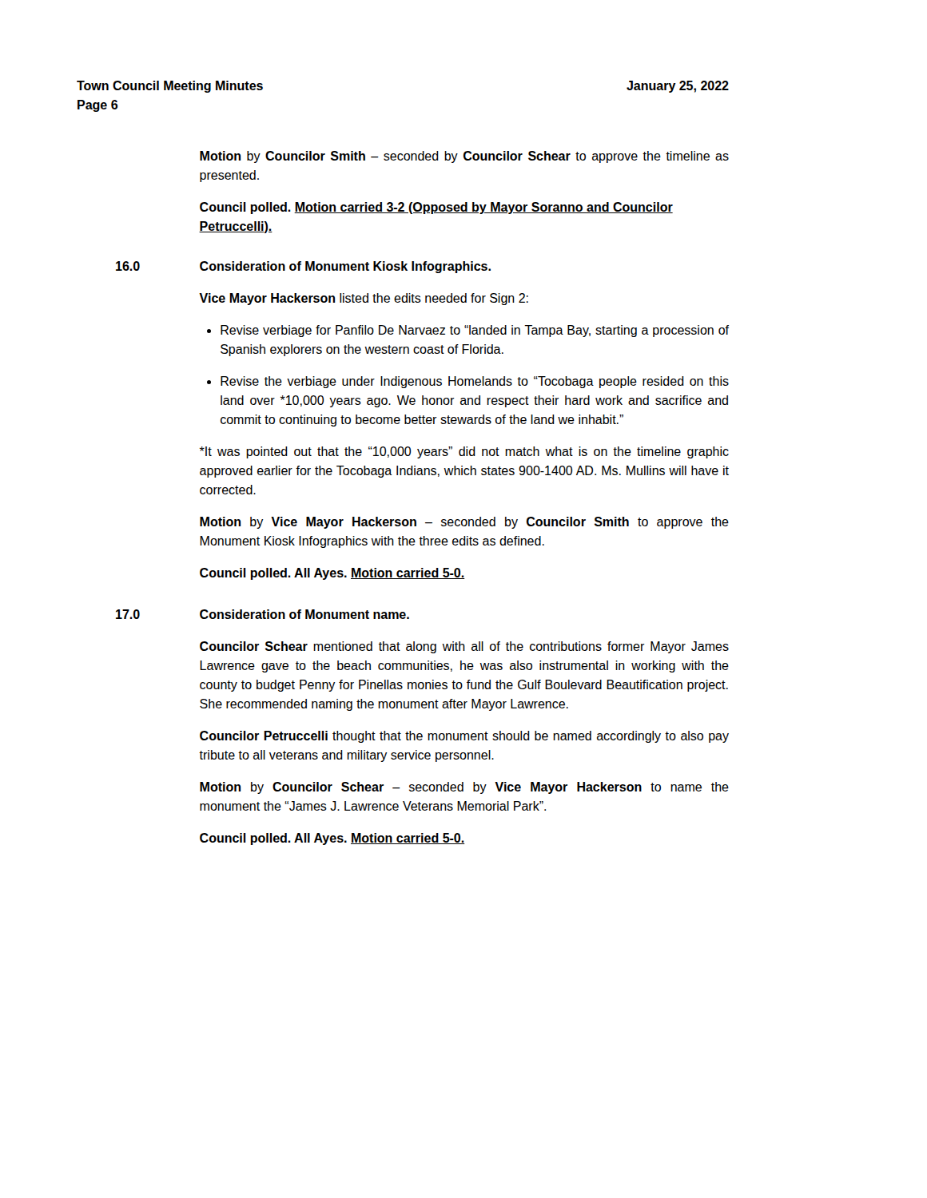Town Council Meeting Minutes
Page 6
January 25, 2022
Motion by Councilor Smith – seconded by Councilor Schear to approve the timeline as presented.
Council polled. Motion carried 3-2 (Opposed by Mayor Soranno and Councilor Petruccelli).
16.0 Consideration of Monument Kiosk Infographics.
Vice Mayor Hackerson listed the edits needed for Sign 2:
Revise verbiage for Panfilo De Narvaez to “landed in Tampa Bay, starting a procession of Spanish explorers on the western coast of Florida.
Revise the verbiage under Indigenous Homelands to “Tocobaga people resided on this land over *10,000 years ago. We honor and respect their hard work and sacrifice and commit to continuing to become better stewards of the land we inhabit.”
*It was pointed out that the “10,000 years” did not match what is on the timeline graphic approved earlier for the Tocobaga Indians, which states 900-1400 AD. Ms. Mullins will have it corrected.
Motion by Vice Mayor Hackerson – seconded by Councilor Smith to approve the Monument Kiosk Infographics with the three edits as defined.
Council polled. All Ayes. Motion carried 5-0.
17.0 Consideration of Monument name.
Councilor Schear mentioned that along with all of the contributions former Mayor James Lawrence gave to the beach communities, he was also instrumental in working with the county to budget Penny for Pinellas monies to fund the Gulf Boulevard Beautification project. She recommended naming the monument after Mayor Lawrence.
Councilor Petruccelli thought that the monument should be named accordingly to also pay tribute to all veterans and military service personnel.
Motion by Councilor Schear – seconded by Vice Mayor Hackerson to name the monument the “James J. Lawrence Veterans Memorial Park”.
Council polled. All Ayes. Motion carried 5-0.